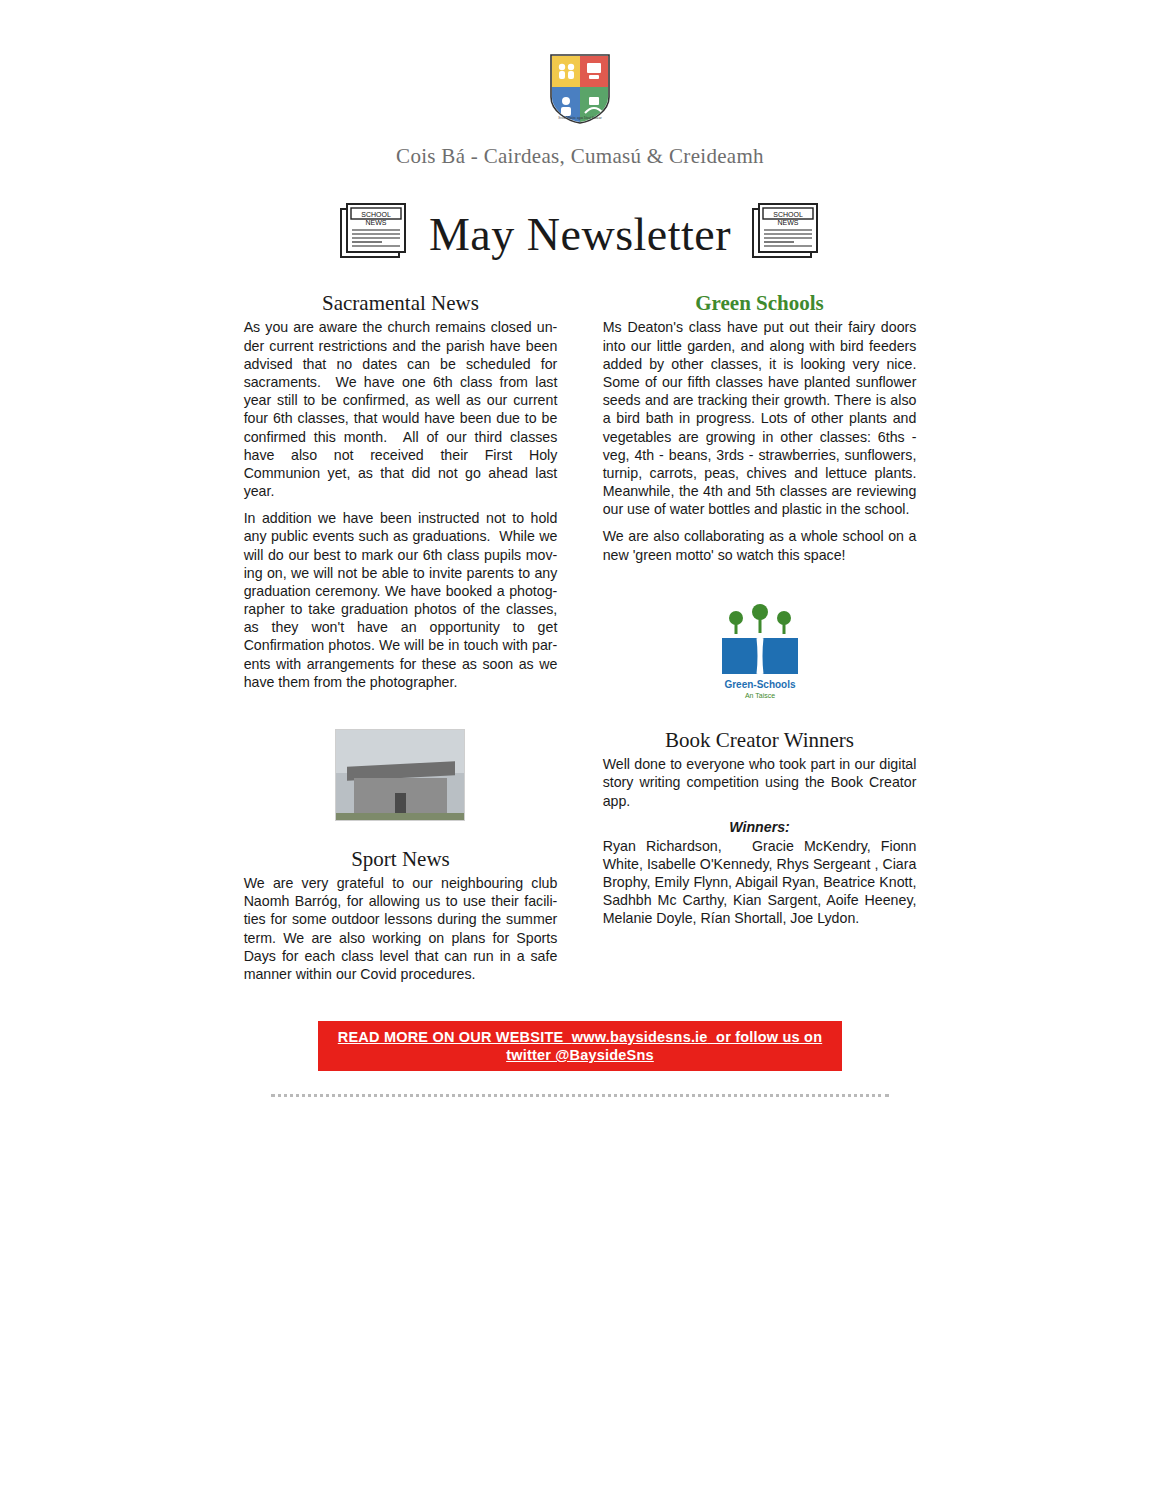Scoil Mhuire agus Iósaf Sinsear
Cois Bá - Cairdeas, Cumasú & Creideamh
SCHOOL NEWS
May Newsletter
SCHOOL NEWS
Sacramental News
As you are aware the church remains closed under current restrictions and the parish have been advised that no dates can be scheduled for sacraments. We have one 6th class from last year still to be confirmed, as well as our current four 6th classes, that would have been due to be confirmed this month. All of our third classes have also not received their First Holy Communion yet, as that did not go ahead last year.
In addition we have been instructed not to hold any public events such as graduations. While we will do our best to mark our 6th class pupils moving on, we will not be able to invite parents to any graduation ceremony. We have booked a photographer to take graduation photos of the classes, as they won't have an opportunity to get Confirmation photos. We will be in touch with parents with arrangements for these as soon as we have them from the photographer.
Sport News
We are very grateful to our neighbouring club Naomh Barróg, for allowing us to use their facilities for some outdoor lessons during the summer term. We are also working on plans for Sports Days for each class level that can run in a safe manner within our Covid procedures.
Green Schools
Ms Deaton's class have put out their fairy doors into our little garden, and along with bird feeders added by other classes, it is looking very nice. Some of our fifth classes have planted sunflower seeds and are tracking their growth. There is also a bird bath in progress. Lots of other plants and vegetables are growing in other classes: 6ths - veg, 4th - beans, 3rds - strawberries, sunflowers, turnip, carrots, peas, chives and lettuce plants. Meanwhile, the 4th and 5th classes are reviewing our use of water bottles and plastic in the school.
We are also collaborating as a whole school on a new 'green motto' so watch this space!
Green-Schools An Taisce
Book Creator Winners
Well done to everyone who took part in our digital story writing competition using the Book Creator app.
Winners:
Ryan Richardson, Gracie McKendry, Fionn White, Isabelle O'Kennedy, Rhys Sergeant , Ciara Brophy, Emily Flynn, Abigail Ryan, Beatrice Knott, Sadhbh Mc Carthy, Kian Sargent, Aoife Heeney, Melanie Doyle, Rían Shortall, Joe Lydon.
READ MORE ON OUR WEBSITE www.baysidesns.ie or follow us on twitter @BaysideSns